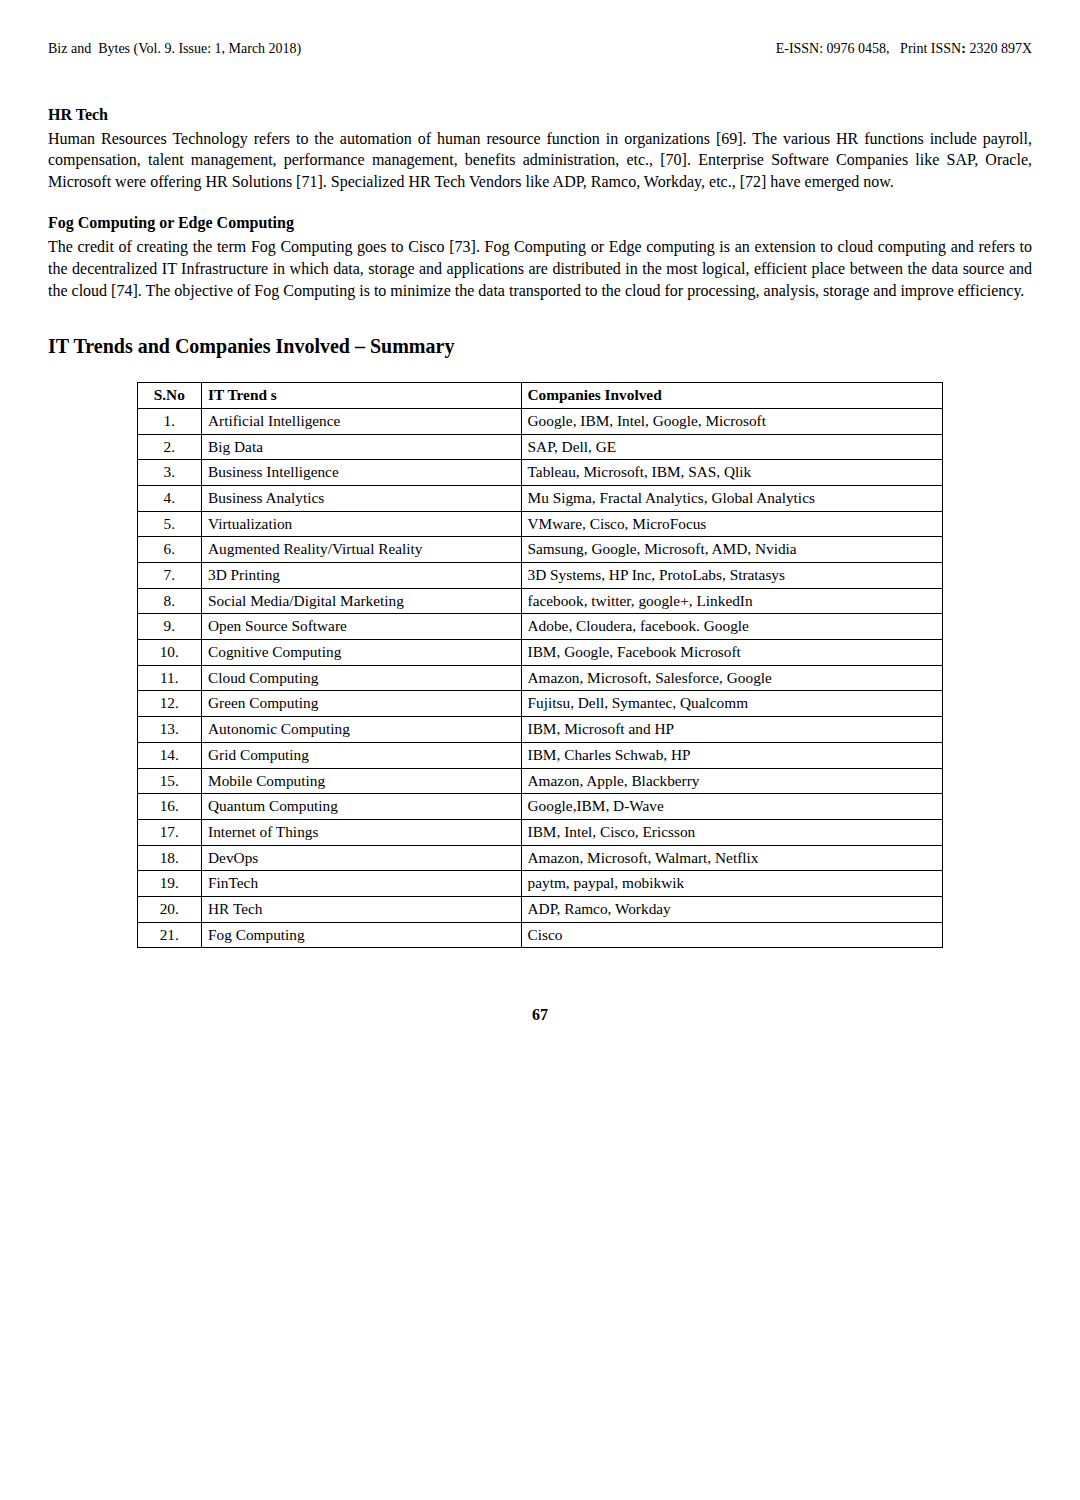Biz and Bytes (Vol. 9. Issue: 1, March 2018)
E-ISSN: 0976 0458, Print ISSN: 2320 897X
HR Tech
Human Resources Technology refers to the automation of human resource function in organizations [69]. The various HR functions include payroll, compensation, talent management, performance management, benefits administration, etc., [70]. Enterprise Software Companies like SAP, Oracle, Microsoft were offering HR Solutions [71]. Specialized HR Tech Vendors like ADP, Ramco, Workday, etc., [72] have emerged now.
Fog Computing or Edge Computing
The credit of creating the term Fog Computing goes to Cisco [73]. Fog Computing or Edge computing is an extension to cloud computing and refers to the decentralized IT Infrastructure in which data, storage and applications are distributed in the most logical, efficient place between the data source and the cloud [74]. The objective of Fog Computing is to minimize the data transported to the cloud for processing, analysis, storage and improve efficiency.
IT Trends and Companies Involved – Summary
| S.No | IT Trend s | Companies Involved |
| --- | --- | --- |
| 1. | Artificial Intelligence | Google, IBM, Intel, Google, Microsoft |
| 2. | Big Data | SAP, Dell, GE |
| 3. | Business Intelligence | Tableau, Microsoft, IBM, SAS, Qlik |
| 4. | Business Analytics | Mu Sigma, Fractal Analytics, Global Analytics |
| 5. | Virtualization | VMware, Cisco, MicroFocus |
| 6. | Augmented Reality/Virtual Reality | Samsung, Google, Microsoft, AMD, Nvidia |
| 7. | 3D Printing | 3D Systems, HP Inc, ProtoLabs, Stratasys |
| 8. | Social Media/Digital Marketing | facebook, twitter, google+, LinkedIn |
| 9. | Open Source Software | Adobe, Cloudera, facebook. Google |
| 10. | Cognitive Computing | IBM, Google, Facebook Microsoft |
| 11. | Cloud Computing | Amazon, Microsoft, Salesforce, Google |
| 12. | Green Computing | Fujitsu, Dell, Symantec, Qualcomm |
| 13. | Autonomic Computing | IBM, Microsoft and HP |
| 14. | Grid Computing | IBM, Charles Schwab, HP |
| 15. | Mobile Computing | Amazon, Apple, Blackberry |
| 16. | Quantum Computing | Google,IBM, D-Wave |
| 17. | Internet of Things | IBM, Intel, Cisco, Ericsson |
| 18. | DevOps | Amazon, Microsoft, Walmart, Netflix |
| 19. | FinTech | paytm, paypal, mobikwik |
| 20. | HR Tech | ADP, Ramco, Workday |
| 21. | Fog Computing | Cisco |
67